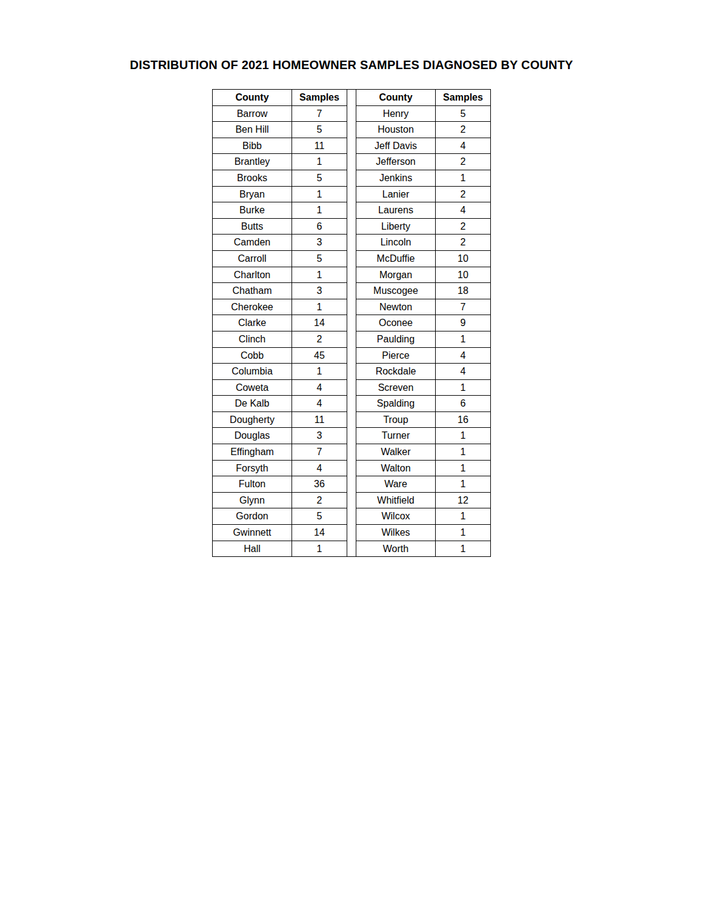DISTRIBUTION OF 2021 HOMEOWNER SAMPLES DIAGNOSED BY COUNTY
Distribution of 2021 homeowner samples diagnosed by county
| County | Samples | | County | Samples |
| --- | --- | --- | --- | --- |
| Barrow | 7 | | Henry | 5 |
| Ben Hill | 5 | | Houston | 2 |
| Bibb | 11 | | Jeff Davis | 4 |
| Brantley | 1 | | Jefferson | 2 |
| Brooks | 5 | | Jenkins | 1 |
| Bryan | 1 | | Lanier | 2 |
| Burke | 1 | | Laurens | 4 |
| Butts | 6 | | Liberty | 2 |
| Camden | 3 | | Lincoln | 2 |
| Carroll | 5 | | McDuffie | 10 |
| Charlton | 1 | | Morgan | 10 |
| Chatham | 3 | | Muscogee | 18 |
| Cherokee | 1 | | Newton | 7 |
| Clarke | 14 | | Oconee | 9 |
| Clinch | 2 | | Paulding | 1 |
| Cobb | 45 | | Pierce | 4 |
| Columbia | 1 | | Rockdale | 4 |
| Coweta | 4 | | Screven | 1 |
| De Kalb | 4 | | Spalding | 6 |
| Dougherty | 11 | | Troup | 16 |
| Douglas | 3 | | Turner | 1 |
| Effingham | 7 | | Walker | 1 |
| Forsyth | 4 | | Walton | 1 |
| Fulton | 36 | | Ware | 1 |
| Glynn | 2 | | Whitfield | 12 |
| Gordon | 5 | | Wilcox | 1 |
| Gwinnett | 14 | | Wilkes | 1 |
| Hall | 1 | | Worth | 1 |